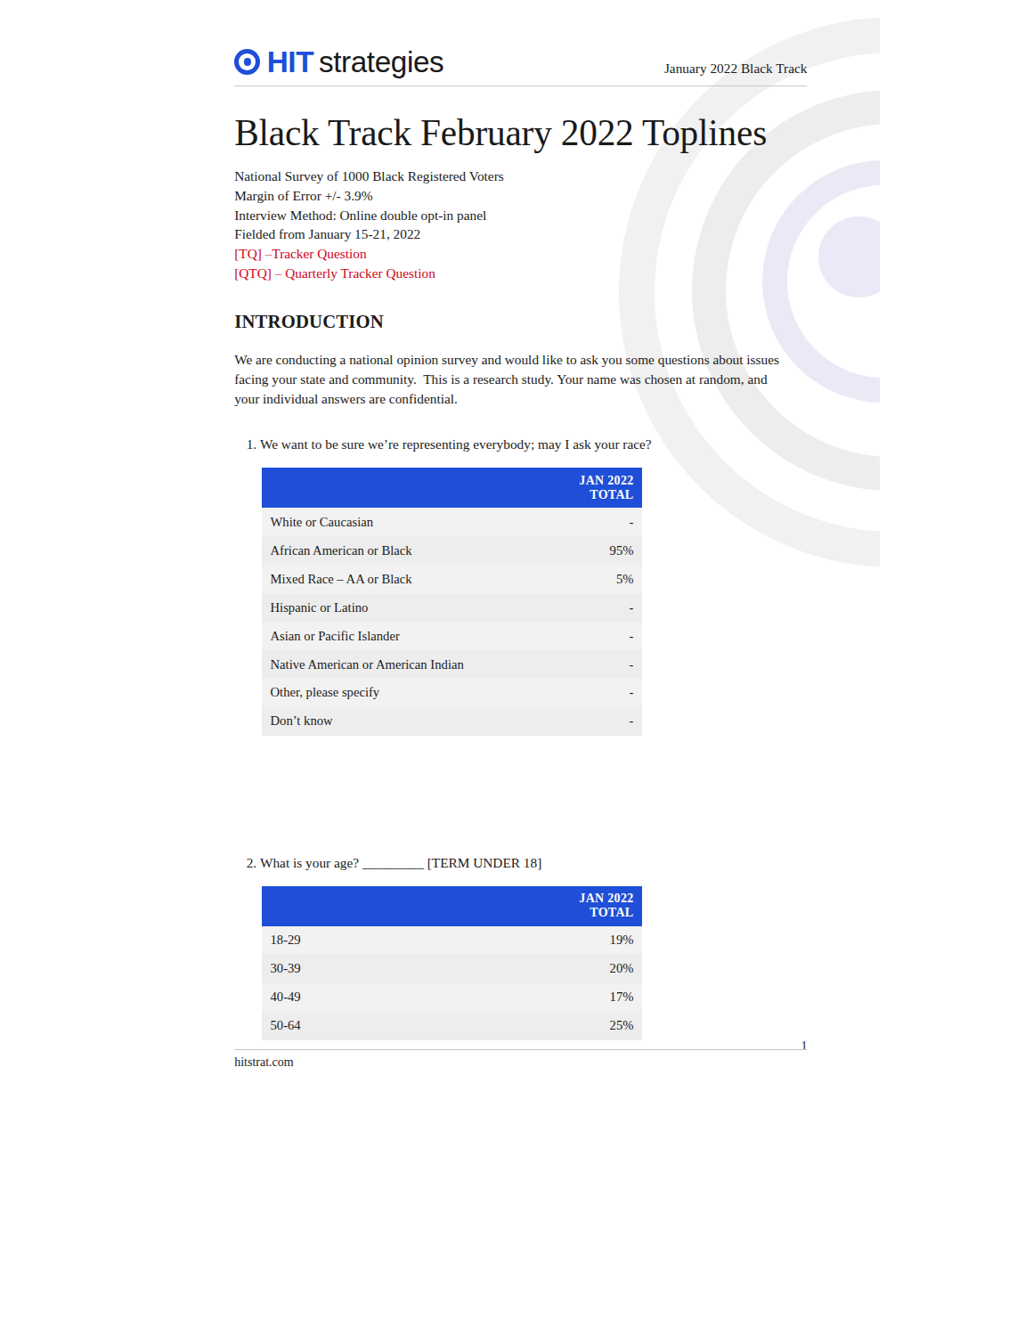HIT strategies
January 2022 Black Track
Black Track February 2022 Toplines
National Survey of 1000 Black Registered Voters
Margin of Error +/- 3.9%
Interview Method: Online double opt-in panel
Fielded from January 15-21, 2022
[TQ] –Tracker Question
[QTQ] – Quarterly Tracker Question
INTRODUCTION
We are conducting a national opinion survey and would like to ask you some questions about issues facing your state and community. This is a research study. Your name was chosen at random, and your individual answers are confidential.
We want to be sure we’re representing everybody; may I ask your race?
| | JAN 2022 TOTAL |
| --- | --- |
| White or Caucasian | - |
| African American or Black | 95% |
| Mixed Race – AA or Black | 5% |
| Hispanic or Latino | - |
| Asian or Pacific Islander | - |
| Native American or American Indian | - |
| Other, please specify | - |
| Don’t know | - |
What is your age? _________ [TERM UNDER 18]
| | JAN 2022 TOTAL |
| --- | --- |
| 18-29 | 19% |
| 30-39 | 20% |
| 40-49 | 17% |
| 50-64 | 25% |
1
hitstrat.com